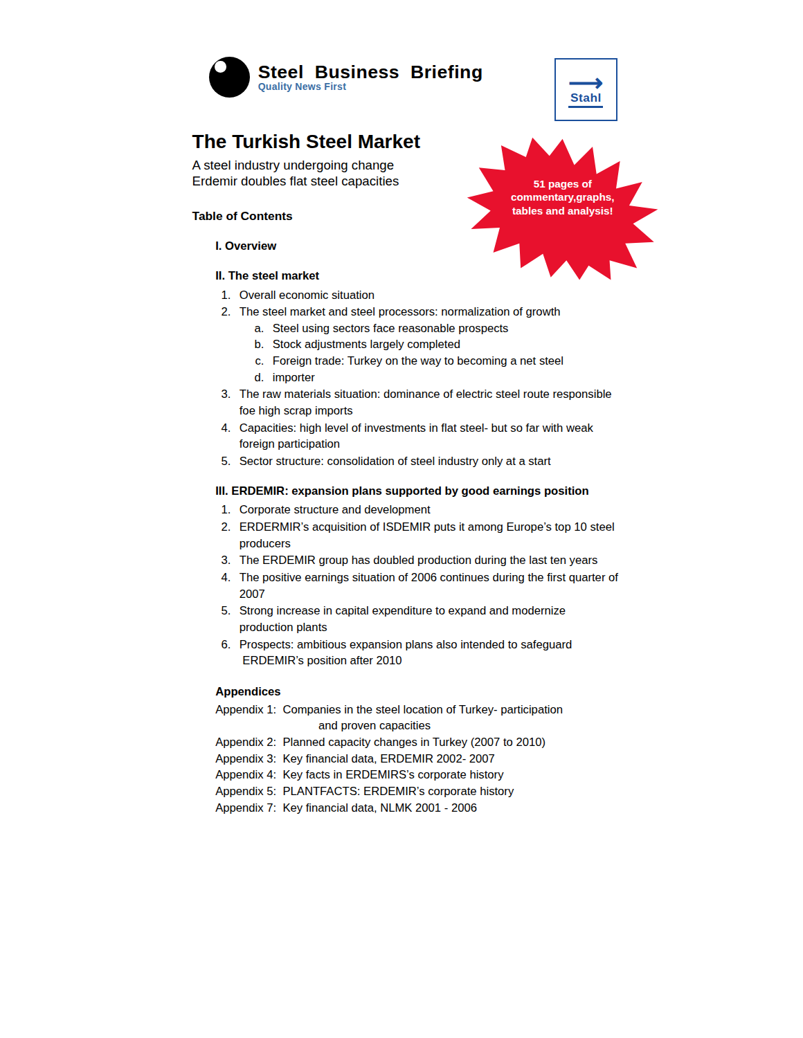Steel Business Briefing
Quality News First
⟶ Stahl
The Turkish Steel Market
A steel industry undergoing change
Erdemir doubles flat steel capacities
51 pages of
commentary,graphs,
tables and analysis!
Table of Contents
I. Overview
II. The steel market
Overall economic situation
The steel market and steel processors: normalization of growth
Steel using sectors face reasonable prospects
Stock adjustments largely completed
Foreign trade: Turkey on the way to becoming a net steel
importer
The raw materials situation: dominance of electric steel route responsible foe high scrap imports
Capacities: high level of investments in flat steel- but so far with weak foreign participation
Sector structure: consolidation of steel industry only at a start
III. ERDEMIR: expansion plans supported by good earnings position
Corporate structure and development
ERDERMIR’s acquisition of ISDEMIR puts it among Europe’s top 10 steel
producers
The ERDEMIR group has doubled production during the last ten years
The positive earnings situation of 2006 continues during the first quarter of
2007
Strong increase in capital expenditure to expand and modernize production plants
Prospects: ambitious expansion plans also intended to safeguard
ERDEMIR’s position after 2010
Appendices
Appendix 1: Companies in the steel location of Turkey- participationand proven capacities
Appendix 2: Planned capacity changes in Turkey (2007 to 2010)
Appendix 3: Key financial data, ERDEMIR 2002- 2007
Appendix 4: Key facts in ERDEMIRS’s corporate history
Appendix 5: PLANTFACTS: ERDEMIR’s corporate history
Appendix 7: Key financial data, NLMK 2001 - 2006